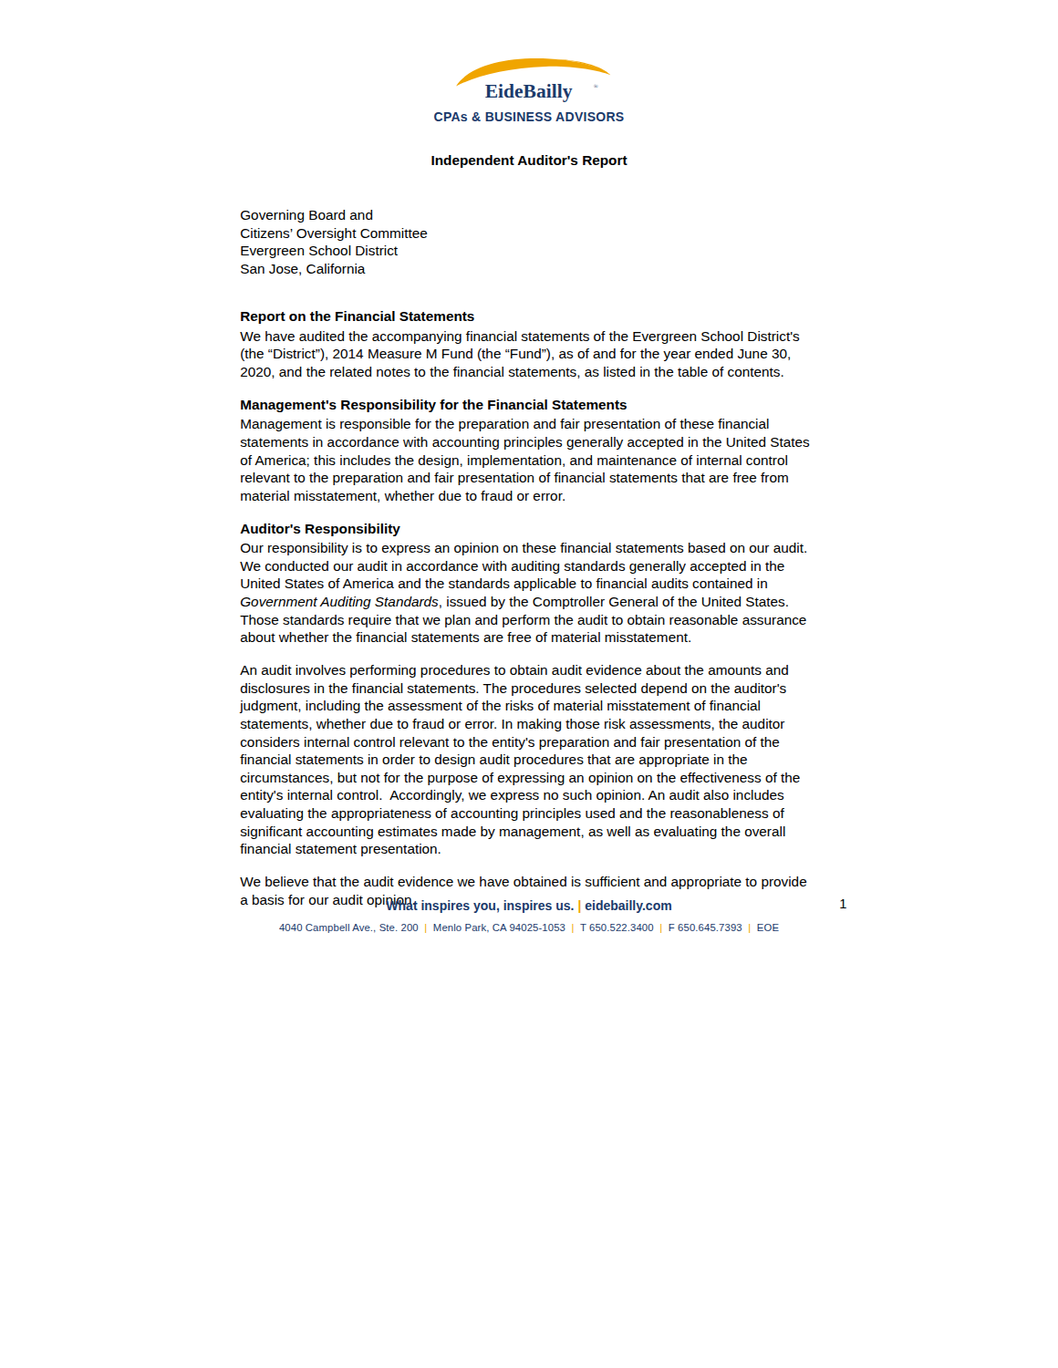EideBailly ®
CPAs & BUSINESS ADVISORS
Independent Auditor's Report
Governing Board and
Citizens’ Oversight Committee
Evergreen School District
San Jose, California
Report on the Financial Statements
We have audited the accompanying financial statements of the Evergreen School District's (the “District”), 2014 Measure M Fund (the “Fund”), as of and for the year ended June 30, 2020, and the related notes to the financial statements, as listed in the table of contents.
Management's Responsibility for the Financial Statements
Management is responsible for the preparation and fair presentation of these financial statements in accordance with accounting principles generally accepted in the United States of America; this includes the design, implementation, and maintenance of internal control relevant to the preparation and fair presentation of financial statements that are free from material misstatement, whether due to fraud or error.
Auditor's Responsibility
Our responsibility is to express an opinion on these financial statements based on our audit. We conducted our audit in accordance with auditing standards generally accepted in the United States of America and the standards applicable to financial audits contained in Government Auditing Standards, issued by the Comptroller General of the United States. Those standards require that we plan and perform the audit to obtain reasonable assurance about whether the financial statements are free of material misstatement.
An audit involves performing procedures to obtain audit evidence about the amounts and disclosures in the financial statements. The procedures selected depend on the auditor's judgment, including the assessment of the risks of material misstatement of financial statements, whether due to fraud or error. In making those risk assessments, the auditor considers internal control relevant to the entity's preparation and fair presentation of the financial statements in order to design audit procedures that are appropriate in the circumstances, but not for the purpose of expressing an opinion on the effectiveness of the entity's internal control. Accordingly, we express no such opinion. An audit also includes evaluating the appropriateness of accounting principles used and the reasonableness of significant accounting estimates made by management, as well as evaluating the overall financial statement presentation.
We believe that the audit evidence we have obtained is sufficient and appropriate to provide a basis for our audit opinion.
What inspires you, inspires us. | eidebailly.com
4040 Campbell Ave., Ste. 200 | Menlo Park, CA 94025-1053 | T 650.522.3400 | F 650.645.7393 | EOE
1